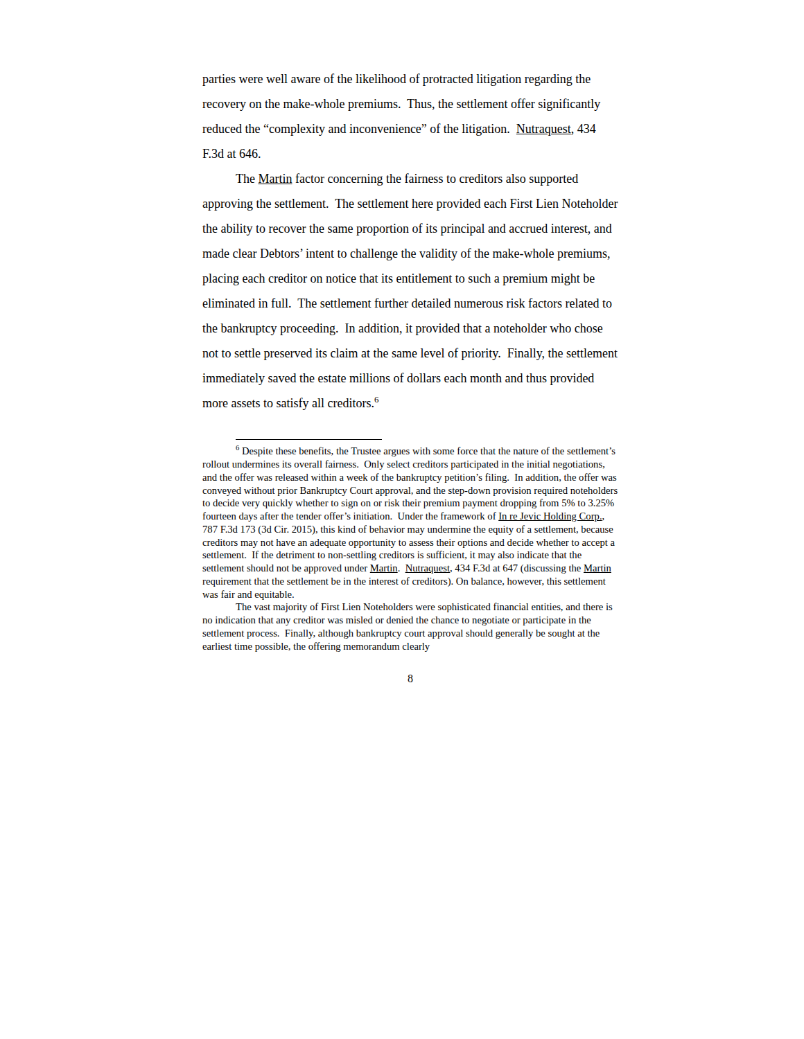parties were well aware of the likelihood of protracted litigation regarding the recovery on the make-whole premiums. Thus, the settlement offer significantly reduced the “complexity and inconvenience” of the litigation. Nutraquest, 434 F.3d at 646.
The Martin factor concerning the fairness to creditors also supported approving the settlement. The settlement here provided each First Lien Noteholder the ability to recover the same proportion of its principal and accrued interest, and made clear Debtors’ intent to challenge the validity of the make-whole premiums, placing each creditor on notice that its entitlement to such a premium might be eliminated in full. The settlement further detailed numerous risk factors related to the bankruptcy proceeding. In addition, it provided that a noteholder who chose not to settle preserved its claim at the same level of priority. Finally, the settlement immediately saved the estate millions of dollars each month and thus provided more assets to satisfy all creditors.6
6 Despite these benefits, the Trustee argues with some force that the nature of the settlement’s rollout undermines its overall fairness. Only select creditors participated in the initial negotiations, and the offer was released within a week of the bankruptcy petition’s filing. In addition, the offer was conveyed without prior Bankruptcy Court approval, and the step-down provision required noteholders to decide very quickly whether to sign on or risk their premium payment dropping from 5% to 3.25% fourteen days after the tender offer’s initiation. Under the framework of In re Jevic Holding Corp., 787 F.3d 173 (3d Cir. 2015), this kind of behavior may undermine the equity of a settlement, because creditors may not have an adequate opportunity to assess their options and decide whether to accept a settlement. If the detriment to non-settling creditors is sufficient, it may also indicate that the settlement should not be approved under Martin. Nutraquest, 434 F.3d at 647 (discussing the Martin requirement that the settlement be in the interest of creditors). On balance, however, this settlement was fair and equitable.
The vast majority of First Lien Noteholders were sophisticated financial entities, and there is no indication that any creditor was misled or denied the chance to negotiate or participate in the settlement process. Finally, although bankruptcy court approval should generally be sought at the earliest time possible, the offering memorandum clearly
8